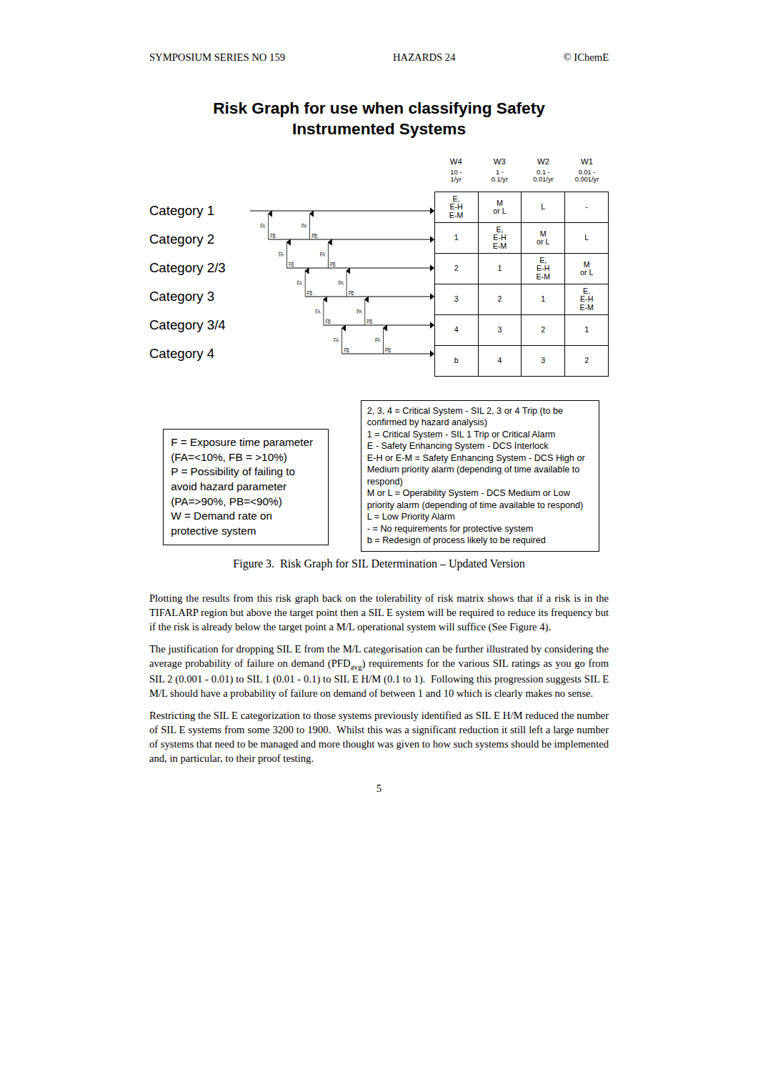SYMPOSIUM SERIES NO 159
HAZARDS 24
© IChemE
Risk Graph for use when classifying Safety
Instrumented Systems
W4
W3
W2
W1
10 -
1/yr
1 -
0.1/yr
0.1 -
0.01/yr
0.01 -
0.001/yr
Category 1
Category 2
Category 2/3
Category 3
Category 3/4
Category 4
FA FB PA PB FA FB PA PB FA FB PA PB FA FB PA PB FA FB PA PB
| E, E-H E-M | M or L | L | - |
| 1 | E, E-H E-M | M or L | L |
| 2 | 1 | E, E-H E-M | M or L |
| 3 | 2 | 1 | E, E-H E-M |
| 4 | 3 | 2 | 1 |
| b | 4 | 3 | 2 |
F = Exposure time parameter
(FA=<10%, FB = >10%)
P = Possibility of failing to avoid hazard parameter
(PA=>90%, PB=<90%)
W = Demand rate on protective system
2, 3, 4 = Critical System - SIL 2, 3 or 4 Trip (to be confirmed by hazard analysis)
1 = Critical System - SIL 1 Trip or Critical Alarm
E - Safety Enhancing System - DCS Interlock
E-H or E-M = Safety Enhancing System - DCS High or Medium priority alarm (depending of time available to respond)
M or L = Operability System - DCS Medium or Low priority alarm (depending of time available to respond)
L = Low Priority Alarm
- = No requirements for protective system
b = Redesign of process likely to be required
Figure 3. Risk Graph for SIL Determination – Updated Version
Plotting the results from this risk graph back on the tolerability of risk matrix shows that if a risk is in the TIFALARP region but above the target point then a SIL E system will be required to reduce its frequency but if the risk is already below the target point a M/L operational system will suffice (See Figure 4).
The justification for dropping SIL E from the M/L categorisation can be further illustrated by considering the average probability of failure on demand (PFDavg) requirements for the various SIL ratings as you go from SIL 2 (0.001 - 0.01) to SIL 1 (0.01 - 0.1) to SIL E H/M (0.1 to 1). Following this progression suggests SIL E M/L should have a probability of failure on demand of between 1 and 10 which is clearly makes no sense.
Restricting the SIL E categorization to those systems previously identified as SIL E H/M reduced the number of SIL E systems from some 3200 to 1900. Whilst this was a significant reduction it still left a large number of systems that need to be managed and more thought was given to how such systems should be implemented and, in particular, to their proof testing.
5